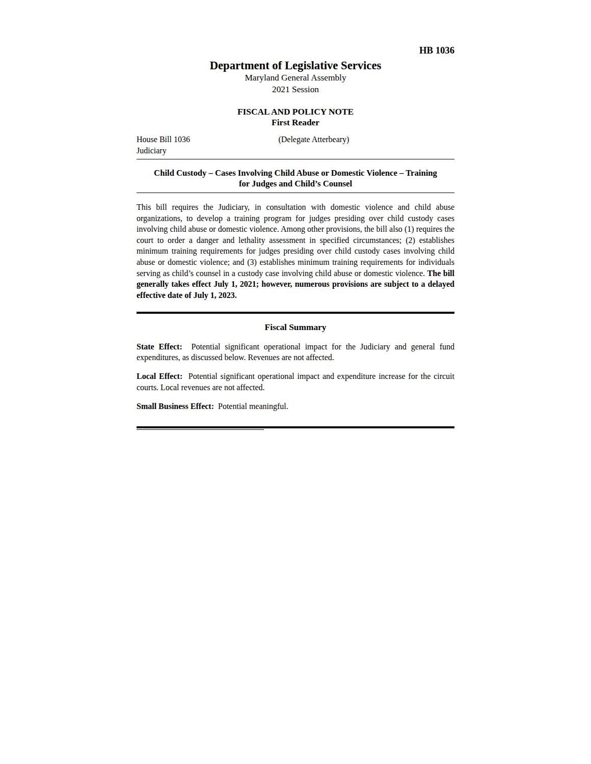HB 1036
Department of Legislative Services
Maryland General Assembly
2021 Session
FISCAL AND POLICY NOTE
First Reader
House Bill 1036
(Delegate Atterbeary)
Judiciary
Child Custody – Cases Involving Child Abuse or Domestic Violence – Training
for Judges and Child’s Counsel
This bill requires the Judiciary, in consultation with domestic violence and child abuse organizations, to develop a training program for judges presiding over child custody cases involving child abuse or domestic violence. Among other provisions, the bill also (1) requires the court to order a danger and lethality assessment in specified circumstances; (2) establishes minimum training requirements for judges presiding over child custody cases involving child abuse or domestic violence; and (3) establishes minimum training requirements for individuals serving as child’s counsel in a custody case involving child abuse or domestic violence. The bill generally takes effect July 1, 2021; however, numerous provisions are subject to a delayed effective date of July 1, 2023.
Fiscal Summary
State Effect: Potential significant operational impact for the Judiciary and general fund expenditures, as discussed below. Revenues are not affected.
Local Effect: Potential significant operational impact and expenditure increase for the circuit courts. Local revenues are not affected.
Small Business Effect: Potential meaningful.